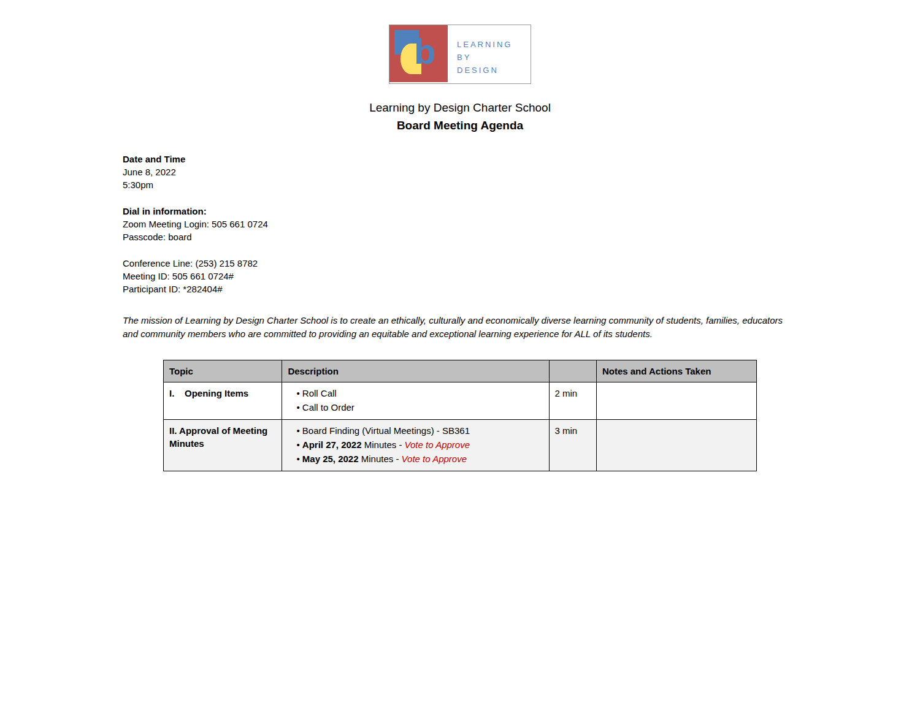b
LEARNING
BY
DESIGN
Learning by Design Charter School
Board Meeting Agenda
Date and Time
June 8, 2022
5:30pm
Dial in information:
Zoom Meeting Login: 505 661 0724
Passcode: board
Conference Line: (253) 215 8782
Meeting ID: 505 661 0724#
Participant ID: *282404#
The mission of Learning by Design Charter School is to create an ethically, culturally and economically diverse learning community of students, families, educators and community members who are committed to providing an equitable and exceptional learning experience for ALL of its students.
| Topic | Description | | Notes and Actions Taken |
| --- | --- | --- | --- |
| I. Opening Items | Roll Call Call to Order | 2 min | |
| II. Approval of Meeting Minutes | Board Finding (Virtual Meetings) - SB361 April 27, 2022 Minutes - Vote to Approve May 25, 2022 Minutes - Vote to Approve | 3 min | |